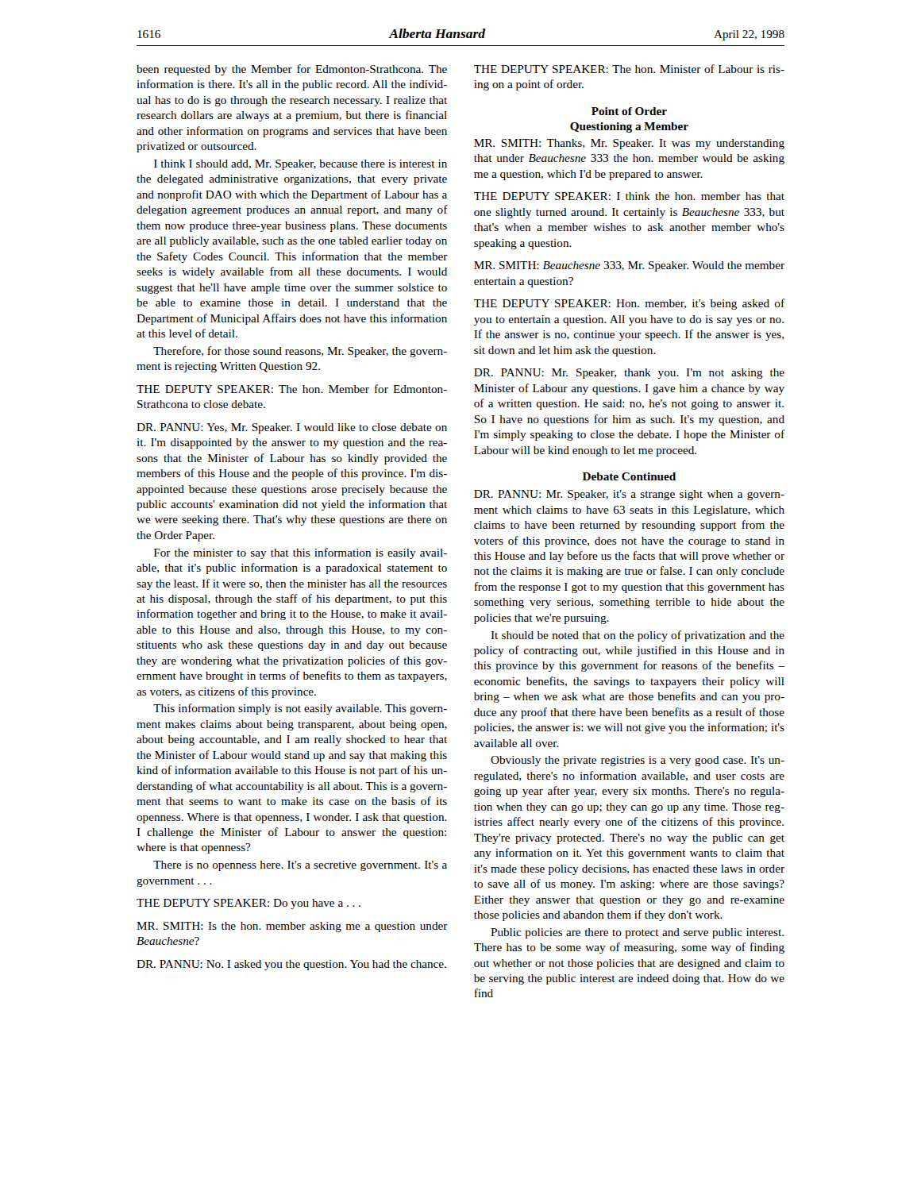1616 Alberta Hansard April 22, 1998
been requested by the Member for Edmonton-Strathcona. The information is there. It's all in the public record. All the individual has to do is go through the research necessary. I realize that research dollars are always at a premium, but there is financial and other information on programs and services that have been privatized or outsourced.
I think I should add, Mr. Speaker, because there is interest in the delegated administrative organizations, that every private and nonprofit DAO with which the Department of Labour has a delegation agreement produces an annual report, and many of them now produce three-year business plans. These documents are all publicly available, such as the one tabled earlier today on the Safety Codes Council. This information that the member seeks is widely available from all these documents. I would suggest that he'll have ample time over the summer solstice to be able to examine those in detail. I understand that the Department of Municipal Affairs does not have this information at this level of detail.
Therefore, for those sound reasons, Mr. Speaker, the government is rejecting Written Question 92.
THE DEPUTY SPEAKER: The hon. Member for Edmonton-Strathcona to close debate.
DR. PANNU: Yes, Mr. Speaker. I would like to close debate on it. I'm disappointed by the answer to my question and the reasons that the Minister of Labour has so kindly provided the members of this House and the people of this province. I'm disappointed because these questions arose precisely because the public accounts' examination did not yield the information that we were seeking there. That's why these questions are there on the Order Paper.
For the minister to say that this information is easily available, that it's public information is a paradoxical statement to say the least. If it were so, then the minister has all the resources at his disposal, through the staff of his department, to put this information together and bring it to the House, to make it available to this House and also, through this House, to my constituents who ask these questions day in and day out because they are wondering what the privatization policies of this government have brought in terms of benefits to them as taxpayers, as voters, as citizens of this province.
This information simply is not easily available. This government makes claims about being transparent, about being open, about being accountable, and I am really shocked to hear that the Minister of Labour would stand up and say that making this kind of information available to this House is not part of his understanding of what accountability is all about. This is a government that seems to want to make its case on the basis of its openness. Where is that openness, I wonder. I ask that question. I challenge the Minister of Labour to answer the question: where is that openness?
There is no openness here. It's a secretive government. It's a government . . .
THE DEPUTY SPEAKER: Do you have a . . .
MR. SMITH: Is the hon. member asking me a question under Beauchesne?
DR. PANNU: No. I asked you the question. You had the chance.
THE DEPUTY SPEAKER: The hon. Minister of Labour is rising on a point of order.
Point of OrderQuestioning a Member
MR. SMITH: Thanks, Mr. Speaker. It was my understanding that under Beauchesne 333 the hon. member would be asking me a question, which I'd be prepared to answer.
THE DEPUTY SPEAKER: I think the hon. member has that one slightly turned around. It certainly is Beauchesne 333, but that's when a member wishes to ask another member who's speaking a question.
MR. SMITH: Beauchesne 333, Mr. Speaker. Would the member entertain a question?
THE DEPUTY SPEAKER: Hon. member, it's being asked of you to entertain a question. All you have to do is say yes or no. If the answer is no, continue your speech. If the answer is yes, sit down and let him ask the question.
DR. PANNU: Mr. Speaker, thank you. I'm not asking the Minister of Labour any questions. I gave him a chance by way of a written question. He said: no, he's not going to answer it. So I have no questions for him as such. It's my question, and I'm simply speaking to close the debate. I hope the Minister of Labour will be kind enough to let me proceed.
Debate Continued
DR. PANNU: Mr. Speaker, it's a strange sight when a government which claims to have 63 seats in this Legislature, which claims to have been returned by resounding support from the voters of this province, does not have the courage to stand in this House and lay before us the facts that will prove whether or not the claims it is making are true or false. I can only conclude from the response I got to my question that this government has something very serious, something terrible to hide about the policies that we're pursuing.
It should be noted that on the policy of privatization and the policy of contracting out, while justified in this House and in this province by this government for reasons of the benefits – economic benefits, the savings to taxpayers their policy will bring – when we ask what are those benefits and can you produce any proof that there have been benefits as a result of those policies, the answer is: we will not give you the information; it's available all over.
Obviously the private registries is a very good case. It's unregulated, there's no information available, and user costs are going up year after year, every six months. There's no regulation when they can go up; they can go up any time. Those registries affect nearly every one of the citizens of this province. They're privacy protected. There's no way the public can get any information on it. Yet this government wants to claim that it's made these policy decisions, has enacted these laws in order to save all of us money. I'm asking: where are those savings? Either they answer that question or they go and re-examine those policies and abandon them if they don't work.
Public policies are there to protect and serve public interest. There has to be some way of measuring, some way of finding out whether or not those policies that are designed and claim to be serving the public interest are indeed doing that. How do we find